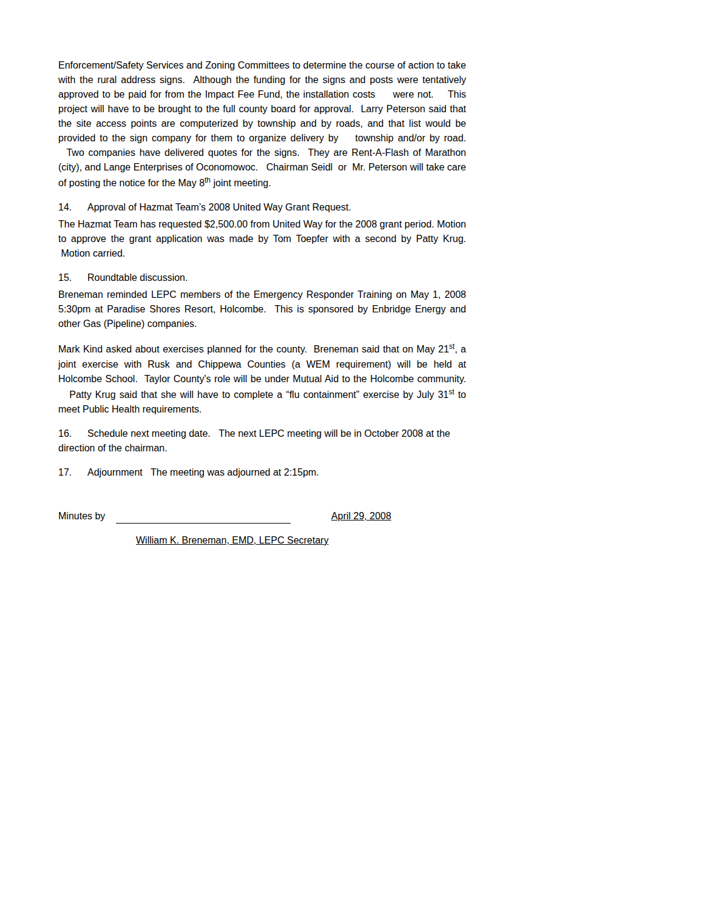Enforcement/Safety Services and Zoning Committees to determine the course of action to take with the rural address signs. Although the funding for the signs and posts were tentatively approved to be paid for from the Impact Fee Fund, the installation costs were not. This project will have to be brought to the full county board for approval. Larry Peterson said that the site access points are computerized by township and by roads, and that list would be provided to the sign company for them to organize delivery by township and/or by road. Two companies have delivered quotes for the signs. They are Rent-A-Flash of Marathon (city), and Lange Enterprises of Oconomowoc. Chairman Seidl or Mr. Peterson will take care of posting the notice for the May 8th joint meeting.
14. Approval of Hazmat Team’s 2008 United Way Grant Request.
The Hazmat Team has requested $2,500.00 from United Way for the 2008 grant period. Motion to approve the grant application was made by Tom Toepfer with a second by Patty Krug. Motion carried.
15. Roundtable discussion.
Breneman reminded LEPC members of the Emergency Responder Training on May 1, 2008 5:30pm at Paradise Shores Resort, Holcombe. This is sponsored by Enbridge Energy and other Gas (Pipeline) companies.
Mark Kind asked about exercises planned for the county. Breneman said that on May 21st, a joint exercise with Rusk and Chippewa Counties (a WEM requirement) will be held at Holcombe School. Taylor County's role will be under Mutual Aid to the Holcombe community. Patty Krug said that she will have to complete a “flu containment” exercise by July 31st to meet Public Health requirements.
16. Schedule next meeting date. The next LEPC meeting will be in October 2008 at the direction of the chairman.
17. Adjournment The meeting was adjourned at 2:15pm.
Minutes by April 29, 2008
William K. Breneman, EMD, LEPC Secretary